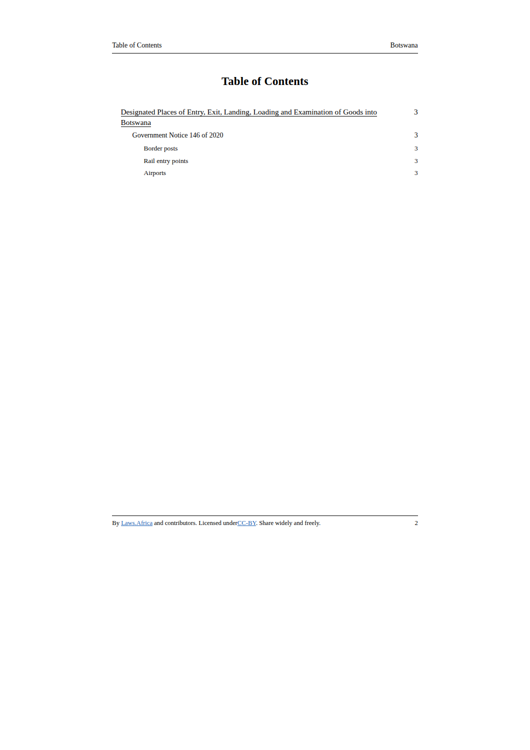Table of Contents
Botswana
Table of Contents
| Designated Places of Entry, Exit, Landing, Loading and Examination of Goods into Botswana | 3 |
| Government Notice 146 of 2020 | 3 |
| Border posts | 3 |
| Rail entry points | 3 |
| Airports | 3 |
By Laws.Africa and contributors. Licensed underCC-BY. Share widely and freely.
2